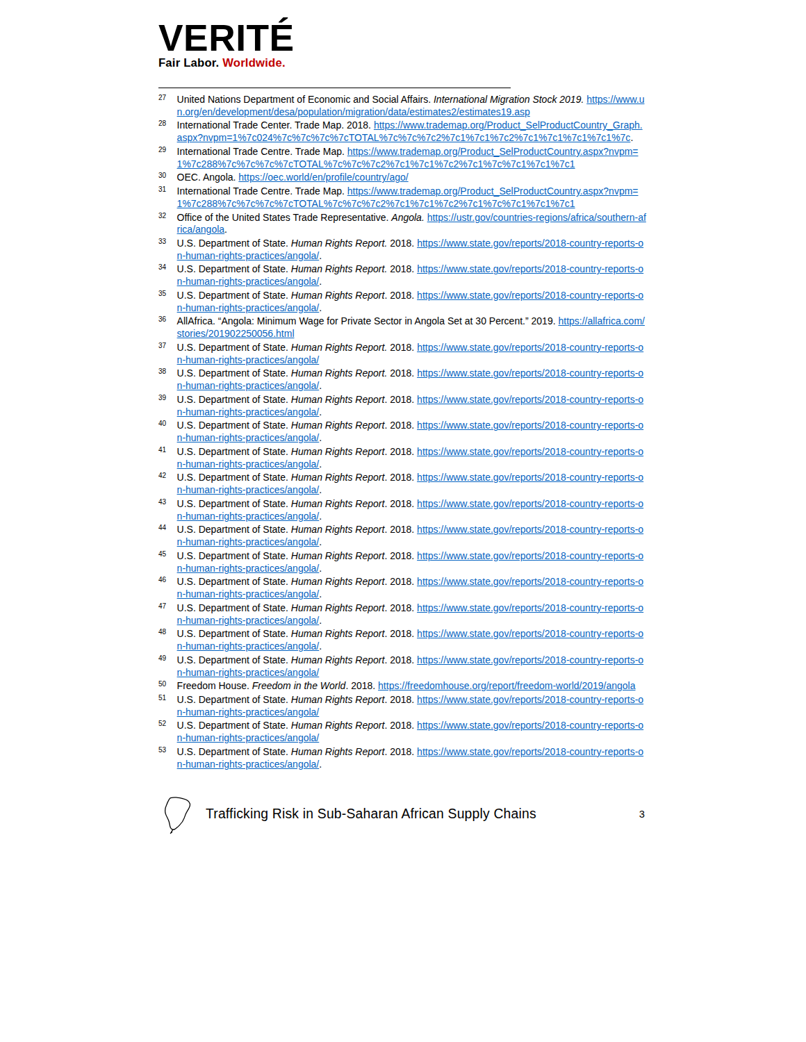VERITÉ
Fair Labor. Worldwide.
27 United Nations Department of Economic and Social Affairs. International Migration Stock 2019. https://www.un.org/en/development/desa/population/migration/data/estimates2/estimates19.asp
28 International Trade Center. Trade Map. 2018. https://www.trademap.org/Product_SelProductCountry_Graph.aspx?nvpm=1%7c024%7c%7c%7c%7cTOTAL%7c%7c%7c2%7c1%7c1%7c2%7c1%7c1%7c1%7c1%7c.
29 International Trade Centre. Trade Map. https://www.trademap.org/Product_SelProductCountry.aspx?nvpm=1%7c288%7c%7c%7c%7cTOTAL%7c%7c%7c2%7c1%7c1%7c2%7c1%7c%7c1%7c1%7c1
30 OEC. Angola. https://oec.world/en/profile/country/ago/
31 International Trade Centre. Trade Map. https://www.trademap.org/Product_SelProductCountry.aspx?nvpm=1%7c288%7c%7c%7c%7cTOTAL%7c%7c%7c2%7c1%7c1%7c2%7c1%7c%7c1%7c1%7c1
32 Office of the United States Trade Representative. Angola. https://ustr.gov/countries-regions/africa/southern-africa/angola.
33 U.S. Department of State. Human Rights Report. 2018. https://www.state.gov/reports/2018-country-reports-on-human-rights-practices/angola/.
34 U.S. Department of State. Human Rights Report. 2018. https://www.state.gov/reports/2018-country-reports-on-human-rights-practices/angola/.
35 U.S. Department of State. Human Rights Report. 2018. https://www.state.gov/reports/2018-country-reports-on-human-rights-practices/angola/.
36 AllAfrica. “Angola: Minimum Wage for Private Sector in Angola Set at 30 Percent.” 2019. https://allafrica.com/stories/201902250056.html
37 U.S. Department of State. Human Rights Report. 2018. https://www.state.gov/reports/2018-country-reports-on-human-rights-practices/angola/
38 U.S. Department of State. Human Rights Report. 2018. https://www.state.gov/reports/2018-country-reports-on-human-rights-practices/angola/.
39 U.S. Department of State. Human Rights Report. 2018. https://www.state.gov/reports/2018-country-reports-on-human-rights-practices/angola/.
40 U.S. Department of State. Human Rights Report. 2018. https://www.state.gov/reports/2018-country-reports-on-human-rights-practices/angola/.
41 U.S. Department of State. Human Rights Report. 2018. https://www.state.gov/reports/2018-country-reports-on-human-rights-practices/angola/.
42 U.S. Department of State. Human Rights Report. 2018. https://www.state.gov/reports/2018-country-reports-on-human-rights-practices/angola/.
43 U.S. Department of State. Human Rights Report. 2018. https://www.state.gov/reports/2018-country-reports-on-human-rights-practices/angola/.
44 U.S. Department of State. Human Rights Report. 2018. https://www.state.gov/reports/2018-country-reports-on-human-rights-practices/angola/.
45 U.S. Department of State. Human Rights Report. 2018. https://www.state.gov/reports/2018-country-reports-on-human-rights-practices/angola/.
46 U.S. Department of State. Human Rights Report. 2018. https://www.state.gov/reports/2018-country-reports-on-human-rights-practices/angola/.
47 U.S. Department of State. Human Rights Report. 2018. https://www.state.gov/reports/2018-country-reports-on-human-rights-practices/angola/.
48 U.S. Department of State. Human Rights Report. 2018. https://www.state.gov/reports/2018-country-reports-on-human-rights-practices/angola/.
49 U.S. Department of State. Human Rights Report. 2018. https://www.state.gov/reports/2018-country-reports-on-human-rights-practices/angola/
50 Freedom House. Freedom in the World. 2018. https://freedomhouse.org/report/freedom-world/2019/angola
51 U.S. Department of State. Human Rights Report. 2018. https://www.state.gov/reports/2018-country-reports-on-human-rights-practices/angola/
52 U.S. Department of State. Human Rights Report. 2018. https://www.state.gov/reports/2018-country-reports-on-human-rights-practices/angola/
53 U.S. Department of State. Human Rights Report. 2018. https://www.state.gov/reports/2018-country-reports-on-human-rights-practices/angola/.
Trafficking Risk in Sub-Saharan African Supply Chains
3